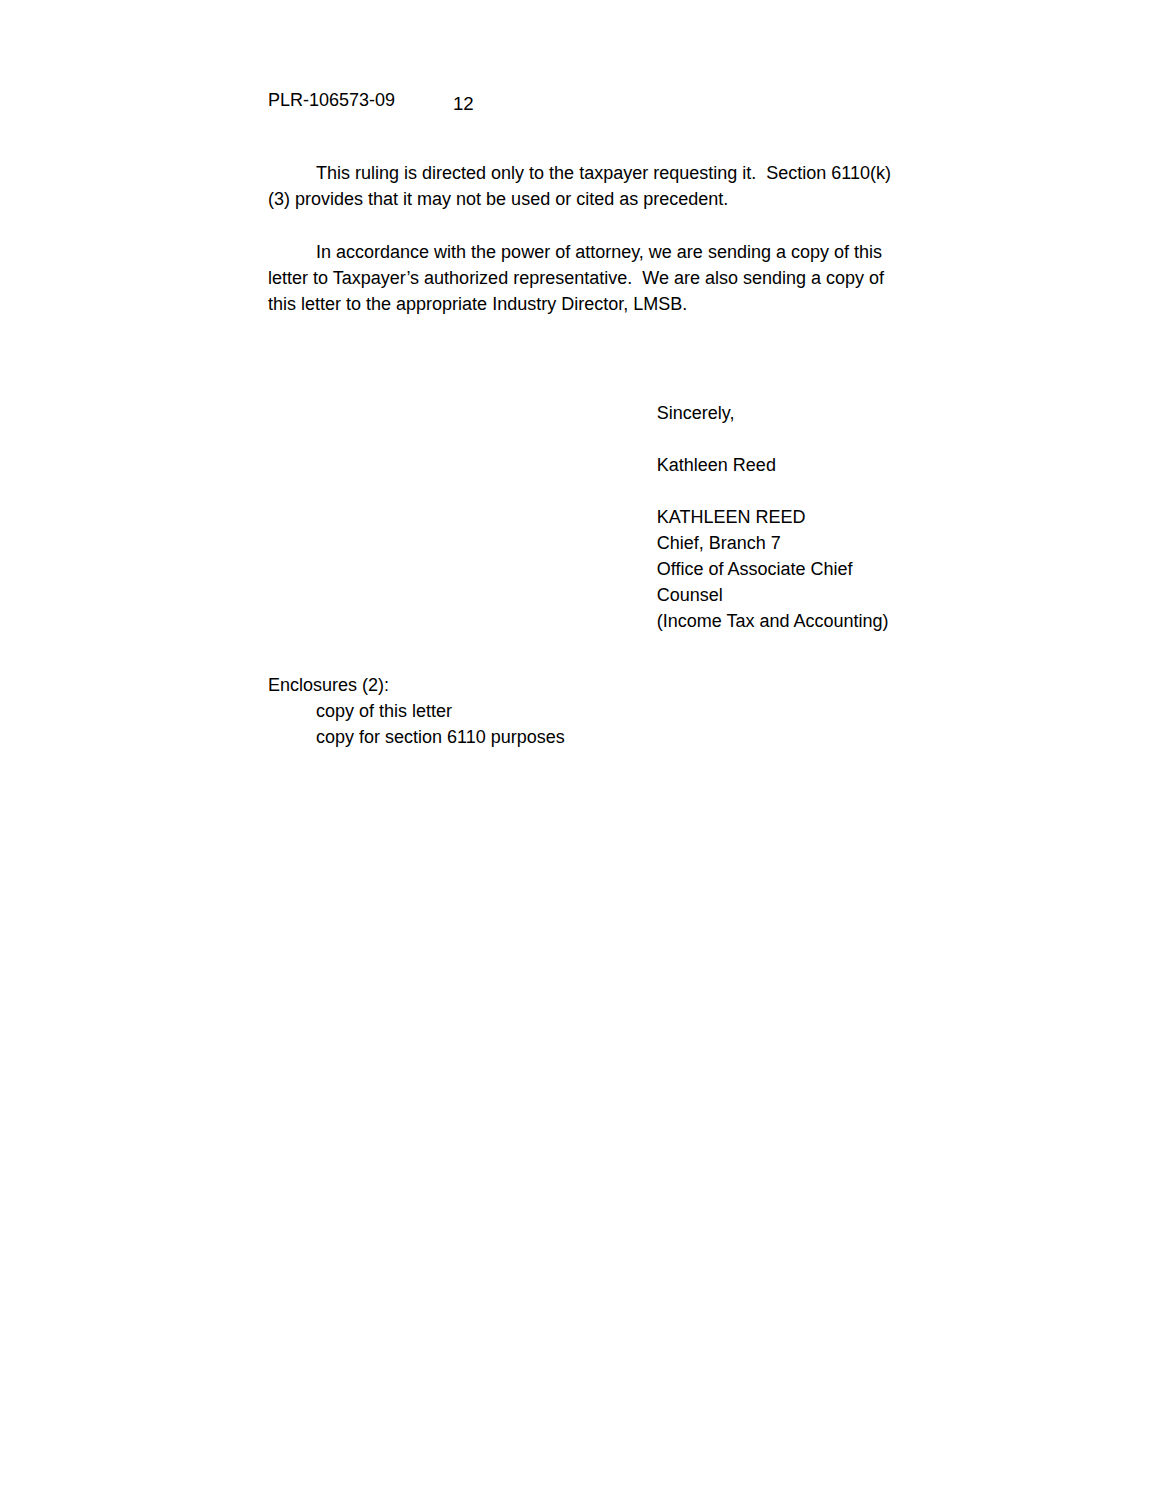PLR-106573-09 12
This ruling is directed only to the taxpayer requesting it. Section 6110(k)(3) provides that it may not be used or cited as precedent.
In accordance with the power of attorney, we are sending a copy of this letter to Taxpayer’s authorized representative. We are also sending a copy of this letter to the appropriate Industry Director, LMSB.
Sincerely,
Kathleen Reed
KATHLEEN REED
Chief, Branch 7
Office of Associate Chief Counsel
(Income Tax and Accounting)
Enclosures (2):
copy of this letter
copy for section 6110 purposes